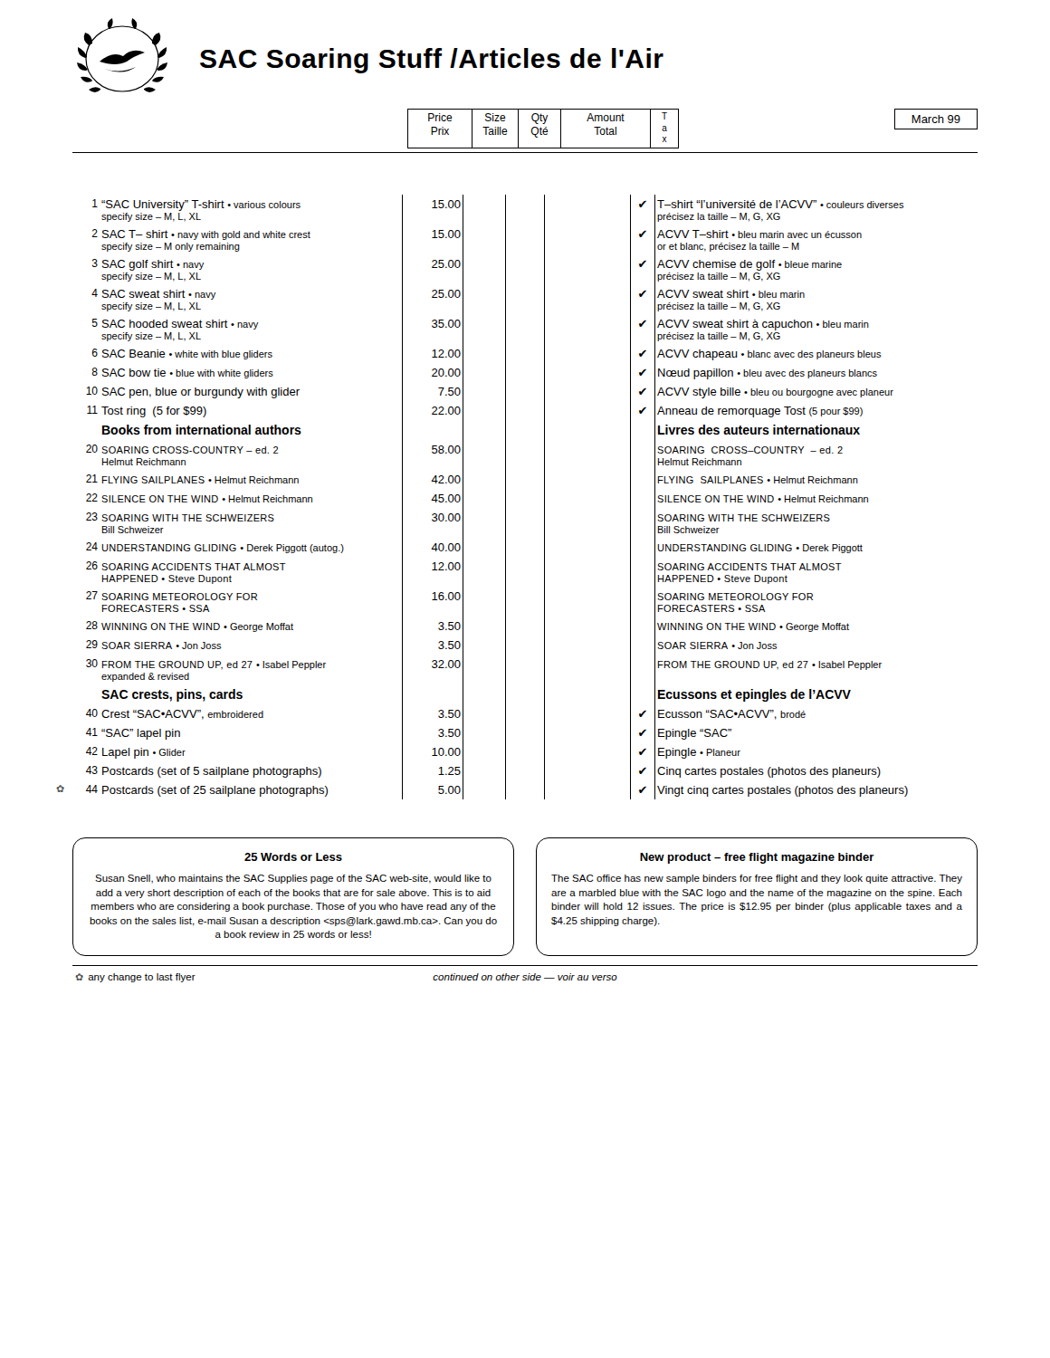SAC Soaring Stuff /Articles de l'Air
March 99
| Price Prix | Size Taille | Qty Qté | Amount Total | T a x |
| 1 | “SAC University” T-shirt • various colours specify size – M, L, XL | 15.00 | | | | ✔ | T–shirt “l’université de l’ACVV” • couleurs diverses précisez la taille – M, G, XG |
| 2 | SAC T– shirt • navy with gold and white crest specify size – M only remaining | 15.00 | | | | ✔ | ACVV T–shirt • bleu marin avec un écusson or et blanc, précisez la taille – M |
| 3 | SAC golf shirt • navy specify size – M, L, XL | 25.00 | | | | ✔ | ACVV chemise de golf • bleue marine précisez la taille – M, G, XG |
| 4 | SAC sweat shirt • navy specify size – M, L, XL | 25.00 | | | | ✔ | ACVV sweat shirt • bleu marin précisez la taille – M, G, XG |
| 5 | SAC hooded sweat shirt • navy specify size – M, L, XL | 35.00 | | | | ✔ | ACVV sweat shirt à capuchon • bleu marin précisez la taille – M, G, XG |
| 6 | SAC Beanie • white with blue gliders | 12.00 | | | | ✔ | ACVV chapeau • blanc avec des planeurs bleus |
| 8 | SAC bow tie • blue with white gliders | 20.00 | | | | ✔ | Nœud papillon • bleu avec des planeurs blancs |
| 10 | SAC pen, blue or burgundy with glider | 7.50 | | | | ✔ | ACVV style bille • bleu ou bourgogne avec planeur |
| 11 | Tost ring (5 for $99) | 22.00 | | | | ✔ | Anneau de remorquage Tost (5 pour $99) |
| | Books from international authors | | | | | | Livres des auteurs internationaux |
| 20 | SOARING CROSS-COUNTRY – ed. 2 Helmut Reichmann | 58.00 | | | | | SOARING CROSS–COUNTRY – ed. 2 Helmut Reichmann |
| 21 | FLYING SAILPLANES • Helmut Reichmann | 42.00 | | | | | FLYING SAILPLANES • Helmut Reichmann |
| 22 | SILENCE ON THE WIND • Helmut Reichmann | 45.00 | | | | | SILENCE ON THE WIND • Helmut Reichmann |
| 23 | SOARING WITH THE SCHWEIZERS Bill Schweizer | 30.00 | | | | | SOARING WITH THE SCHWEIZERS Bill Schweizer |
| 24 | UNDERSTANDING GLIDING • Derek Piggott (autog.) | 40.00 | | | | | UNDERSTANDING GLIDING • Derek Piggott |
| 26 | SOARING ACCIDENTS THAT ALMOST HAPPENED • Steve Dupont | 12.00 | | | | | SOARING ACCIDENTS THAT ALMOST HAPPENED • Steve Dupont |
| 27 | SOARING METEOROLOGY FOR FORECASTERS • SSA | 16.00 | | | | | SOARING METEOROLOGY FOR FORECASTERS • SSA |
| 28 | WINNING ON THE WIND • George Moffat | 3.50 | | | | | WINNING ON THE WIND • George Moffat |
| 29 | SOAR SIERRA • Jon Joss | 3.50 | | | | | SOAR SIERRA • Jon Joss |
| 30 | FROM THE GROUND UP, ed 27 • Isabel Peppler expanded & revised | 32.00 | | | | | FROM THE GROUND UP, ed 27 • Isabel Peppler |
| | SAC crests, pins, cards | | | | | | Ecussons et epingles de l’ACVV |
| 40 | Crest “SAC•ACVV”, embroidered | 3.50 | | | | ✔ | Ecusson “SAC•ACVV”, brodé |
| 41 | “SAC” lapel pin | 3.50 | | | | ✔ | Epingle “SAC” |
| 42 | Lapel pin • Glider | 10.00 | | | | ✔ | Epingle • Planeur |
| 43 | Postcards (set of 5 sailplane photographs) | 1.25 | | | | ✔ | Cinq cartes postales (photos des planeurs) |
| ✿ 44 | Postcards (set of 25 sailplane photographs) | 5.00 | | | | ✔ | Vingt cinq cartes postales (photos des planeurs) |
25 Words or Less
Susan Snell, who maintains the SAC Supplies page of the SAC web-site, would like to add a very short description of each of the books that are for sale above. This is to aid members who are considering a book purchase. Those of you who have read any of the books on the sales list, e-mail Susan a description <sps@lark.gawd.mb.ca>. Can you do a book review in 25 words or less!
New product – free flight magazine binder
The SAC office has new sample binders for free flight and they look quite attractive. They are a marbled blue with the SAC logo and the name of the magazine on the spine. Each binder will hold 12 issues. The price is $12.95 per binder (plus applicable taxes and a $4.25 shipping charge).
✿ any change to last flyer
continued on other side — voir au verso